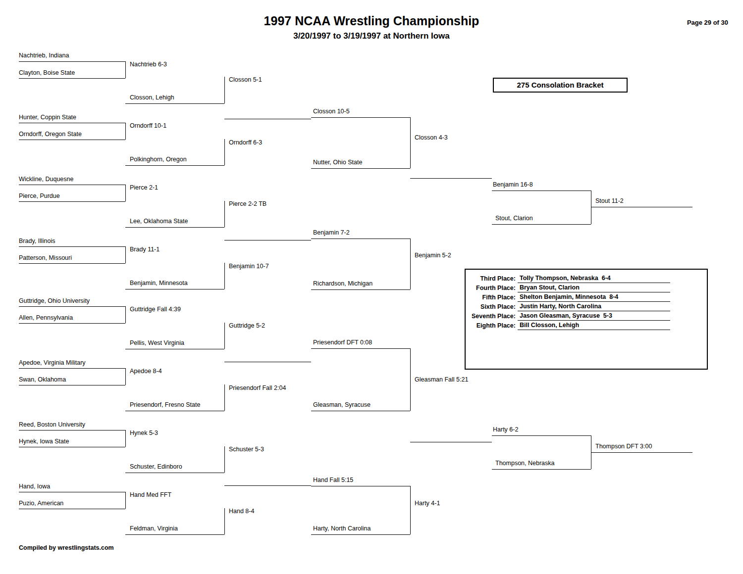Page 29 of 30
1997 NCAA Wrestling Championship
3/20/1997 to 3/19/1997 at Northern Iowa
275 Consolation Bracket
Nachtrieb, Indiana
Clayton, Boise State
Nachtrieb 6-3
Closson, Lehigh
Closson 5-1
Hunter, Coppin State
Orndorff, Oregon State
Orndorff 10-1
Polkinghorn, Oregon
Orndorff 6-3
Closson 10-5
Nutter, Ohio State
Closson 4-3
Wickline, Duquesne
Pierce, Purdue
Pierce 2-1
Lee, Oklahoma State
Pierce 2-2 TB
Brady, Illinois
Patterson, Missouri
Brady 11-1
Benjamin, Minnesota
Benjamin 10-7
Benjamin 7-2
Richardson, Michigan
Benjamin 5-2
Benjamin 16-8
Stout, Clarion
Stout 11-2
Guttridge, Ohio University
Allen, Pennsylvania
Guttridge Fall 4:39
Pellis, West Virginia
Guttridge 5-2
Apedoe, Virginia Military
Swan, Oklahoma
Apedoe 8-4
Priesendorf, Fresno State
Priesendorf Fall 2:04
Priesendorf DFT 0:08
Gleasman, Syracuse
Gleasman Fall 5:21
Reed, Boston University
Hynek, Iowa State
Hynek 5-3
Schuster, Edinboro
Schuster 5-3
Hand, Iowa
Puzio, American
Hand Med FFT
Feldman, Virginia
Hand 8-4
Hand Fall 5:15
Harty, North Carolina
Harty 4-1
Harty 6-2
Thompson, Nebraska
Thompson DFT 3:00
| Third Place: | Tolly Thompson, Nebraska 6-4 |
| Fourth Place: | Bryan Stout, Clarion |
| Fifth Place: | Shelton Benjamin, Minnesota 8-4 |
| Sixth Place: | Justin Harty, North Carolina |
| Seventh Place: | Jason Gleasman, Syracuse 5-3 |
| Eighth Place: | Bill Closson, Lehigh |
Compiled by wrestlingstats.com